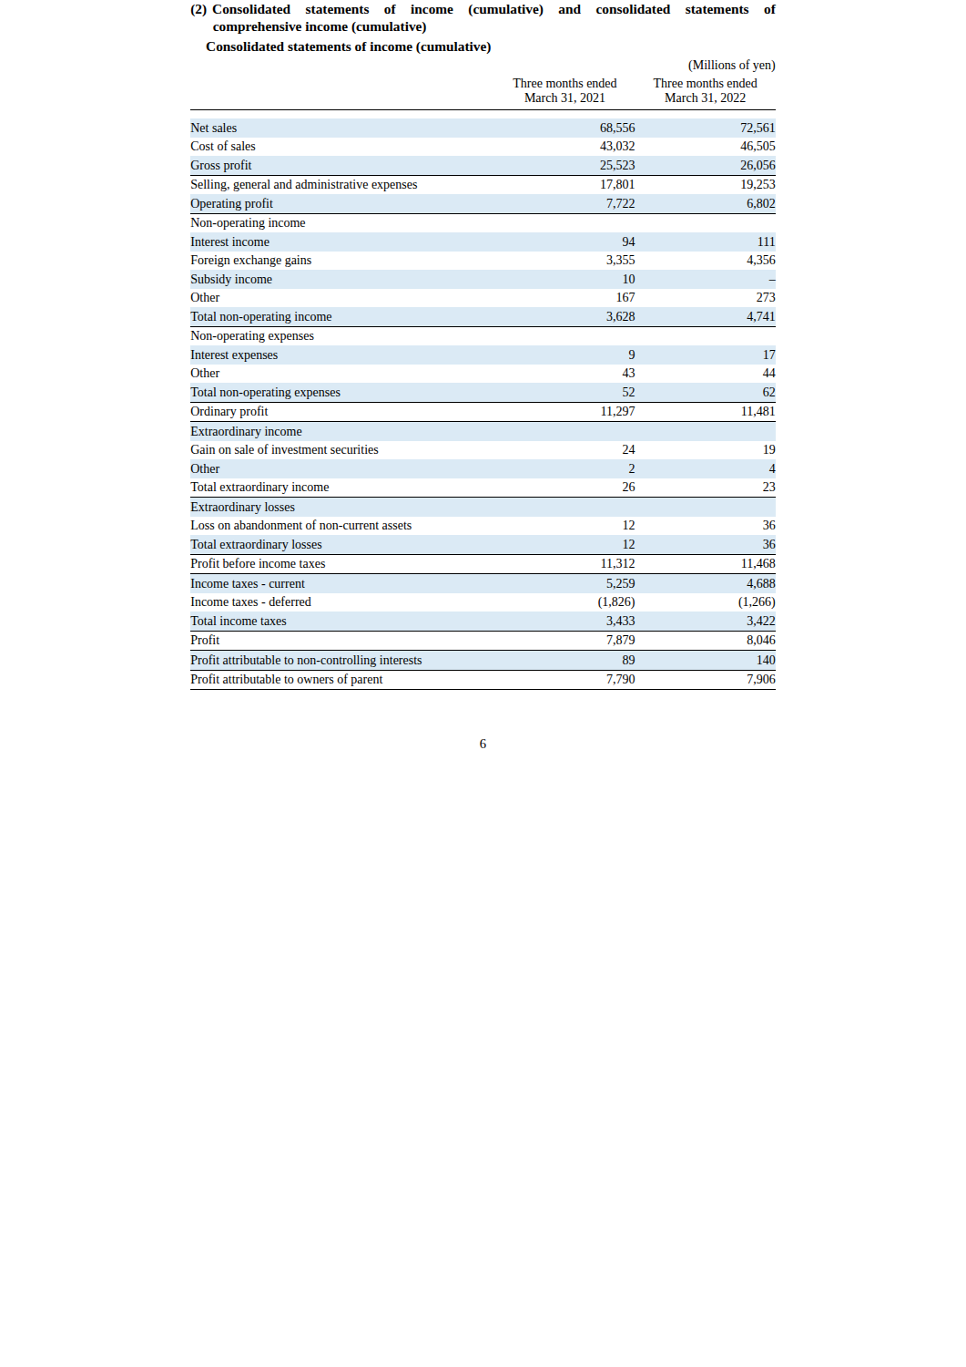(2) Consolidated statements of income (cumulative) and consolidated statements of comprehensive income (cumulative)
Consolidated statements of income (cumulative)
(Millions of yen)
| | Three months ended March 31, 2021 | Three months ended March 31, 2022 |
| --- | --- | --- |
| Net sales | 68,556 | 72,561 |
| Cost of sales | 43,032 | 46,505 |
| Gross profit | 25,523 | 26,056 |
| Selling, general and administrative expenses | 17,801 | 19,253 |
| Operating profit | 7,722 | 6,802 |
| Non-operating income | | |
| Interest income | 94 | 111 |
| Foreign exchange gains | 3,355 | 4,356 |
| Subsidy income | 10 | – |
| Other | 167 | 273 |
| Total non-operating income | 3,628 | 4,741 |
| Non-operating expenses | | |
| Interest expenses | 9 | 17 |
| Other | 43 | 44 |
| Total non-operating expenses | 52 | 62 |
| Ordinary profit | 11,297 | 11,481 |
| Extraordinary income | | |
| Gain on sale of investment securities | 24 | 19 |
| Other | 2 | 4 |
| Total extraordinary income | 26 | 23 |
| Extraordinary losses | | |
| Loss on abandonment of non-current assets | 12 | 36 |
| Total extraordinary losses | 12 | 36 |
| Profit before income taxes | 11,312 | 11,468 |
| Income taxes - current | 5,259 | 4,688 |
| Income taxes - deferred | (1,826) | (1,266) |
| Total income taxes | 3,433 | 3,422 |
| Profit | 7,879 | 8,046 |
| Profit attributable to non-controlling interests | 89 | 140 |
| Profit attributable to owners of parent | 7,790 | 7,906 |
6